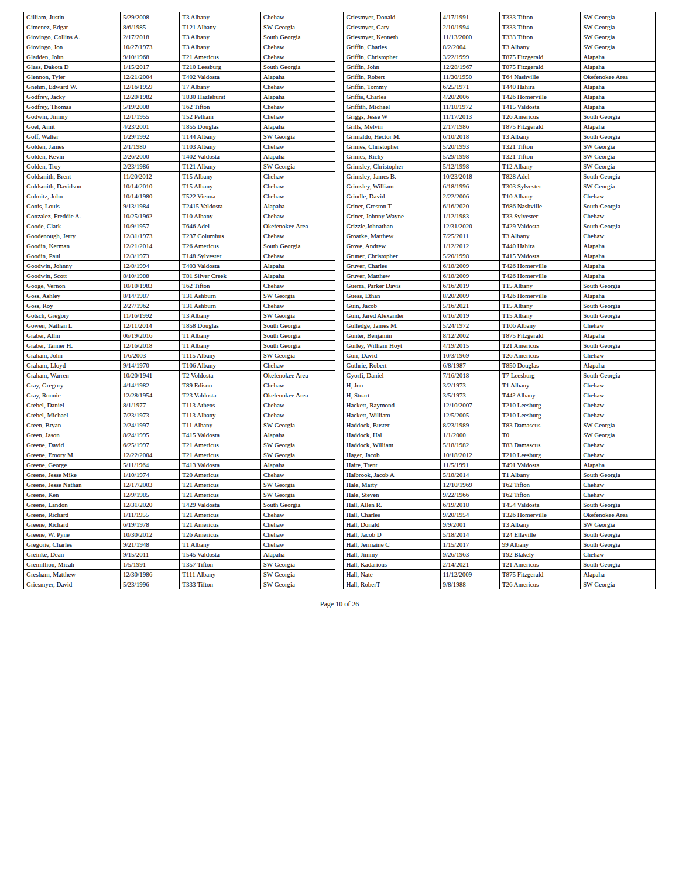| Gilliam, Justin | 5/29/2008 | T3 Albany | Chehaw | | Griesmyer, Donald | 4/17/1991 | T333 Tifton | SW Georgia |
| Gimenez, Edgar | 8/6/1985 | T121 Albany | SW Georgia | | Griesmyer, Gary | 2/10/1994 | T333 Tifton | SW Georgia |
| Giovingo, Collins A. | 2/17/2018 | T3 Albany | South Georgia | | Griesmyer, Kenneth | 11/13/2000 | T333 Tifton | SW Georgia |
| Giovingo, Jon | 10/27/1973 | T3 Albany | Chehaw | | Griffin, Charles | 8/2/2004 | T3 Albany | SW Georgia |
| Gladden, John | 9/10/1968 | T21 Americus | Chehaw | | Griffin, Christopher | 3/22/1999 | T875 Fitzgerald | Alapaha |
| Glass, Dakota D | 1/15/2017 | T210 Leesburg | South Georgia | | Griffin, John | 12/28/1967 | T875 Fitzgerald | Alapaha |
| Glennon, Tyler | 12/21/2004 | T402 Valdosta | Alapaha | | Griffin, Robert | 11/30/1950 | T64 Nashville | Okefenokee Area |
| Gnehm, Edward W. | 12/16/1959 | T7 Albany | Chehaw | | Griffin, Tommy | 6/25/1971 | T440 Hahira | Alapaha |
| Godfrey, Jacky | 12/20/1982 | T830 Hazlehurst | Alapaha | | Griffis, Charles | 4/20/2006 | T426 Homerville | Alapaha |
| Godfrey, Thomas | 5/19/2008 | T62 Tifton | Chehaw | | Griffith, Michael | 11/18/1972 | T415 Valdosta | Alapaha |
| Godwin, Jimmy | 12/1/1955 | T52 Pelham | Chehaw | | Griggs, Jesse W | 11/17/2013 | T26 Americus | South Georgia |
| Goel, Amit | 4/23/2001 | T855 Douglas | Alapaha | | Grills, Melvin | 2/17/1986 | T875 Fitzgerald | Alapaha |
| Goff, Walter | 1/29/1992 | T144 Albany | SW Georgia | | Grimaldo, Hector M. | 6/10/2018 | T3 Albany | South Georgia |
| Golden, James | 2/1/1980 | T103 Albany | Chehaw | | Grimes, Christopher | 5/20/1993 | T321 Tifton | SW Georgia |
| Golden, Kevin | 2/26/2000 | T402 Valdosta | Alapaha | | Grimes, Richy | 5/29/1998 | T321 Tifton | SW Georgia |
| Golden, Troy | 2/23/1986 | T121 Albany | SW Georgia | | Grimsley, Christopher | 5/12/1998 | T12 Albany | SW Georgia |
| Goldsmith, Brent | 11/20/2012 | T15 Albany | Chehaw | | Grimsley, James B. | 10/23/2018 | T828 Adel | South Georgia |
| Goldsmith, Davidson | 10/14/2010 | T15 Albany | Chehaw | | Grimsley, William | 6/18/1996 | T303 Sylvester | SW Georgia |
| Golmitz, John | 10/14/1980 | T522 Vienna | Chehaw | | Grindle, David | 2/22/2006 | T10 Albany | Chehaw |
| Gonis, Louis | 9/13/1984 | T2415 Valdosta | Alapaha | | Griner, Greston T | 6/16/2020 | T686 Nashville | South Georgia |
| Gonzalez, Freddie A. | 10/25/1962 | T10 Albany | Chehaw | | Griner, Johnny Wayne | 1/12/1983 | T33 Sylvester | Chehaw |
| Goode, Clark | 10/9/1957 | T646 Adel | Okefenokee Area | | Grizzle,Johnathan | 12/31/2020 | T429 Valdosta | South Georgia |
| Goodenough, Jerry | 12/31/1973 | T237 Columbus | Chehaw | | Groarke, Matthew | 7/25/2011 | T3 Albany | Chehaw |
| Goodin, Kerman | 12/21/2014 | T26 Americus | South Georgia | | Grove, Andrew | 1/12/2012 | T440 Hahira | Alapaha |
| Goodin, Paul | 12/3/1973 | T148 Sylvester | Chehaw | | Gruner, Christopher | 5/20/1998 | T415 Valdosta | Alapaha |
| Goodwin, Johnny | 12/8/1994 | T403 Valdosta | Alapaha | | Gruver, Charles | 6/18/2009 | T426 Homerville | Alapaha |
| Goodwin, Scott | 8/10/1988 | T81 Silver Creek | Alapaha | | Gruver, Matthew | 6/18/2009 | T426 Homerville | Alapaha |
| Googe, Vernon | 10/10/1983 | T62 Tifton | Chehaw | | Guerra, Parker Davis | 6/16/2019 | T15 Albany | South Georgia |
| Goss, Ashley | 8/14/1987 | T31 Ashburn | SW Georgia | | Guess, Ethan | 8/20/2009 | T426 Homerville | Alapaha |
| Goss, Roy | 2/27/1962 | T31 Ashburn | Chehaw | | Guin, Jacob | 5/16/2021 | T15 Albany | South Georgia |
| Gotsch, Gregory | 11/16/1992 | T3 Albany | SW Georgia | | Guin, Jared Alexander | 6/16/2019 | T15 Albany | South Georgia |
| Gowen, Nathan L | 12/11/2014 | T858 Douglas | South Georgia | | Gulledge, James M. | 5/24/1972 | T106 Albany | Chehaw |
| Graber, Allin | 06/19/2016 | T1 Albany | South Georgia | | Gunter, Benjamin | 8/12/2002 | T875 Fitzgerald | Alapaha |
| Graber, Tanner H. | 12/16/2018 | T1 Albany | South Georgia | | Gurley, William Hoyt | 4/19/2015 | T21 Americus | South Georgia |
| Graham, John | 1/6/2003 | T115 Albany | SW Georgia | | Gurr, David | 10/3/1969 | T26 Americus | Chehaw |
| Graham, Lloyd | 9/14/1970 | T106 Albany | Chehaw | | Guthrie, Robert | 6/8/1987 | T850 Douglas | Alapaha |
| Graham, Warren | 10/20/1941 | T2 Voldosta | Okefenokee Area | | Gyorfi, Daniel | 7/16/2018 | T7 Leesburg | South Georgia |
| Gray, Gregory | 4/14/1982 | T89 Edison | Chehaw | | H, Jon | 3/2/1973 | T1 Albany | Chehaw |
| Gray, Ronnie | 12/28/1954 | T23 Valdosta | Okefenokee Area | | H, Stuart | 3/5/1973 | T44? Albany | Chehaw |
| Grebel, Daniel | 8/1/1977 | T113 Athens | Chehaw | | Hackett, Raymond | 12/10/2007 | T210 Leesburg | Chehaw |
| Grebel, Michael | 7/23/1973 | T113 Albany | Chehaw | | Hackett, William | 12/5/2005 | T210 Leesburg | Chehaw |
| Green, Bryan | 2/24/1997 | T11 Albany | SW Georgia | | Haddock, Buster | 8/23/1989 | T83 Damascus | SW Georgia |
| Green, Jason | 8/24/1995 | T415 Valdosta | Alapaha | | Haddock, Hal | 1/1/2000 | T0 | SW Georgia |
| Greene, David | 6/25/1997 | T21 Americus | SW Georgia | | Haddock, William | 5/18/1982 | T83 Damascus | Chehaw |
| Greene, Emory M. | 12/22/2004 | T21 Americus | SW Georgia | | Hager, Jacob | 10/18/2012 | T210 Leesburg | Chehaw |
| Greene, George | 5/11/1964 | T413 Valdosta | Alapaha | | Haire, Trent | 11/5/1991 | T491 Valdosta | Alapaha |
| Greene, Jesse Mike | 1/10/1974 | T20 Americus | Chehaw | | Halbrook, Jacob A | 5/18/2014 | T1 Albany | South Georgia |
| Greene, Jesse Nathan | 12/17/2003 | T21 Americus | SW Georgia | | Hale, Marty | 12/10/1969 | T62 Tifton | Chehaw |
| Greene, Ken | 12/9/1985 | T21 Americus | SW Georgia | | Hale, Steven | 9/22/1966 | T62 Tifton | Chehaw |
| Greene, Landon | 12/31/2020 | T429 Valdosta | South Georgia | | Hall, Allen R. | 6/19/2018 | T454 Valdosta | South Georgia |
| Greene, Richard | 1/11/1955 | T21 Americus | Chehaw | | Hall, Charles | 9/20/1954 | T326 Homerville | Okefenokee Area |
| Greene, Richard | 6/19/1978 | T21 Americus | Chehaw | | Hall, Donald | 9/9/2001 | T3 Albany | SW Georgia |
| Greene, W. Pyne | 10/30/2012 | T26 Americus | Chehaw | | Hall, Jacob D | 5/18/2014 | T24 Ellaville | South Georgia |
| Gregorie, Charles | 9/21/1948 | T1 Albany | Chehaw | | Hall, Jermaine C | 1/15/2017 | 99 Albany | South Georgia |
| Greinke, Dean | 9/15/2011 | T545 Valdosta | Alapaha | | Hall, Jimmy | 9/26/1963 | T92 Blakely | Chehaw |
| Gremillion, Micah | 1/5/1991 | T357 Tifton | SW Georgia | | Hall, Kadarious | 2/14/2021 | T21 Americus | South Georgia |
| Gresham, Matthew | 12/30/1986 | T111 Albany | SW Georgia | | Hall, Nate | 11/12/2009 | T875 Fitzgerald | Alapaha |
| Griesmyer, David | 5/23/1996 | T333 Tifton | SW Georgia | | Hall, RoberT | 9/8/1988 | T26 Americus | SW Georgia |
Page 10 of 26